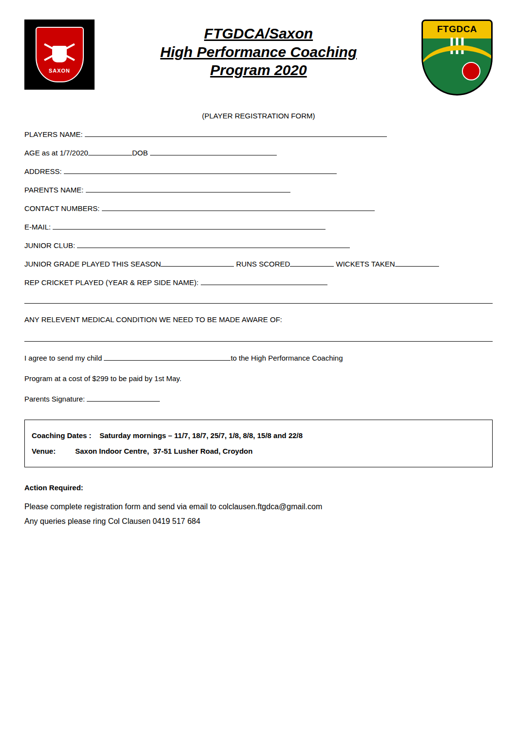SAXON
FTGDCA/Saxon
High Performance Coaching
Program 2020
FTGDCA
(PLAYER REGISTRATION FORM)
PLAYERS NAME:
AGE as at 1/7/2020 DOB
ADDRESS:
PARENTS NAME:
CONTACT NUMBERS:
E-MAIL:
JUNIOR CLUB:
JUNIOR GRADE PLAYED THIS SEASON RUNS SCORED WICKETS TAKEN
REP CRICKET PLAYED (YEAR & REP SIDE NAME):
ANY RELEVENT MEDICAL CONDITION WE NEED TO BE MADE AWARE OF:
I agree to send my child to the High Performance Coaching
Program at a cost of $299 to be paid by 1st May.
Parents Signature:
Coaching Dates : Saturday mornings – 11/7, 18/7, 25/7, 1/8, 8/8, 15/8 and 22/8
Venue:Saxon Indoor Centre, 37-51 Lusher Road, Croydon
Action Required:
Please complete registration form and send via email to colclausen.ftgdca@gmail.com
Any queries please ring Col Clausen 0419 517 684